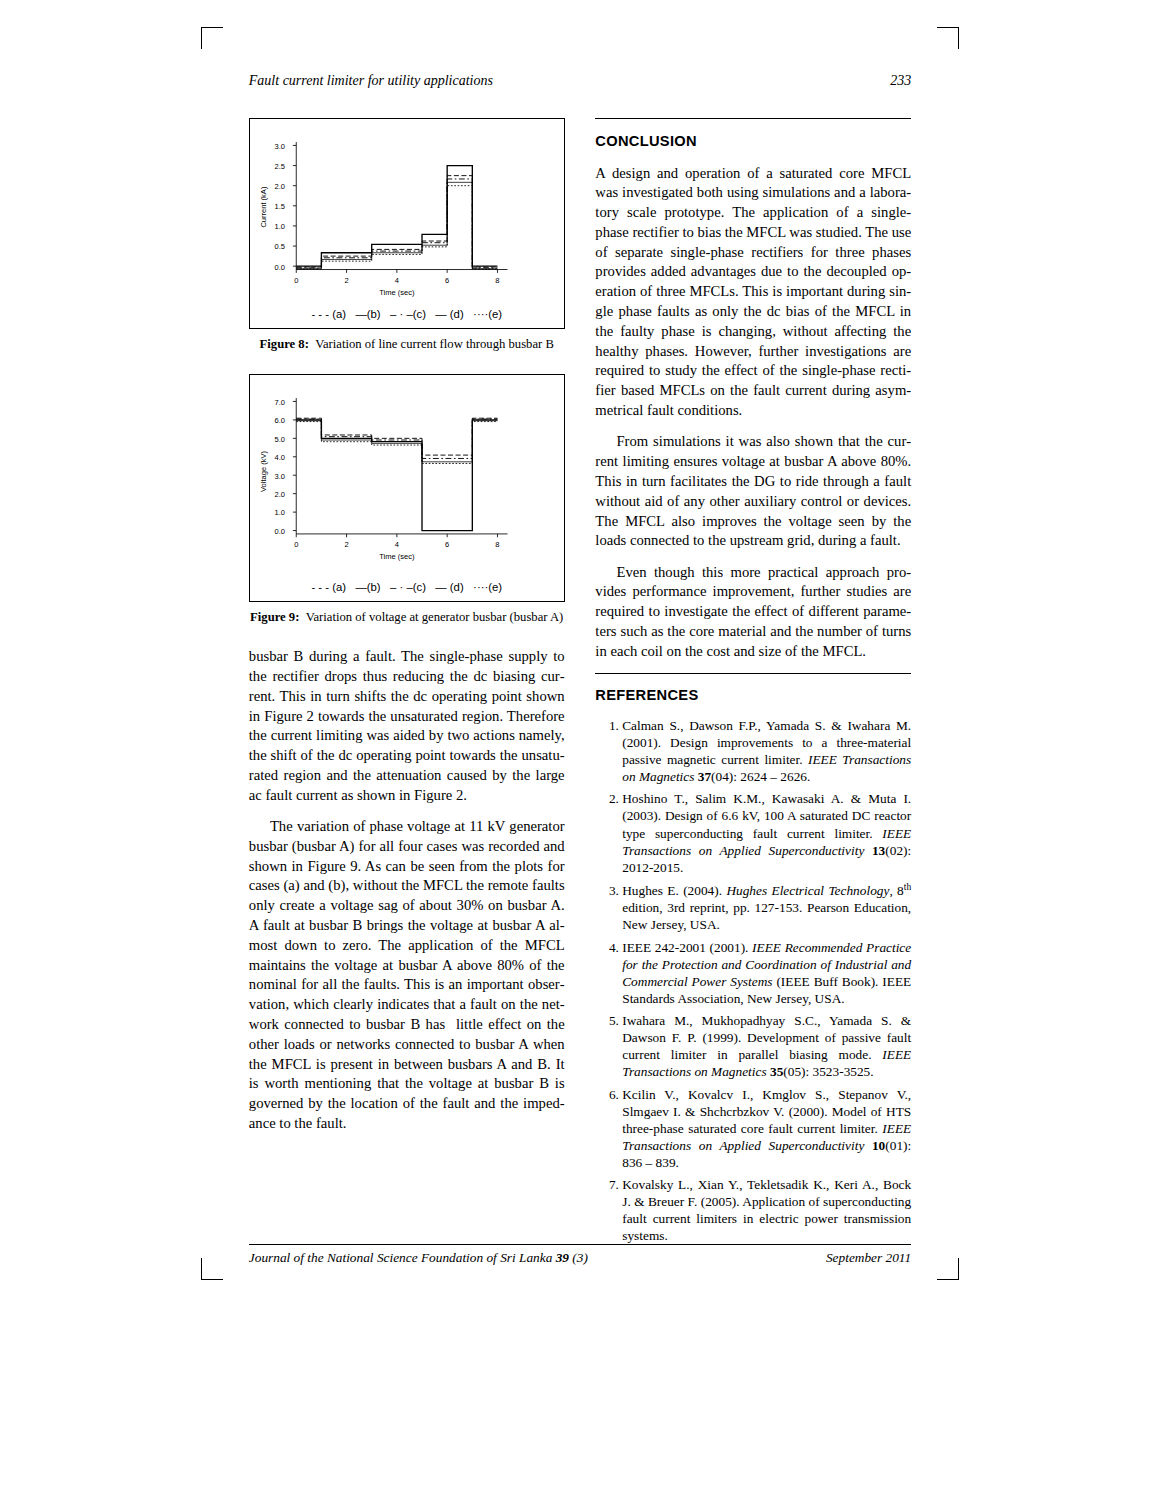Fault current limiter for utility applications 233
Current (kA) 3.0 2.5 2.0 1.5 1.0 0.5 0.0 0 2 4 6 8 Time (sec)
- - - (a) —(b) – · –(c) — (d) ····(e)
Figure 8: Variation of line current flow through busbar B
Voltage (kV) 7.0 6.0 5.0 4.0 3.0 2.0 1.0 0.0 0 2 4 6 8 Time (sec)
- - - (a) —(b) – · –(c) — (d) ····(e)
Figure 9: Variation of voltage at generator busbar (busbar A)
busbar B during a fault. The single-phase supply to the rectifier drops thus reducing the dc biasing current. This in turn shifts the dc operating point shown in Figure 2 towards the unsaturated region. Therefore the current limiting was aided by two actions namely, the shift of the dc operating point towards the unsaturated region and the attenuation caused by the large ac fault current as shown in Figure 2.
The variation of phase voltage at 11 kV generator busbar (busbar A) for all four cases was recorded and shown in Figure 9. As can be seen from the plots for cases (a) and (b), without the MFCL the remote faults only create a voltage sag of about 30% on busbar A. A fault at busbar B brings the voltage at busbar A almost down to zero. The application of the MFCL maintains the voltage at busbar A above 80% of the nominal for all the faults. This is an important observation, which clearly indicates that a fault on the network connected to busbar B has little effect on the other loads or networks connected to busbar A when the MFCL is present in between busbars A and B. It is worth mentioning that the voltage at busbar B is governed by the location of the fault and the impedance to the fault.
CONCLUSION
A design and operation of a saturated core MFCL was investigated both using simulations and a laboratory scale prototype. The application of a single-phase rectifier to bias the MFCL was studied. The use of separate single-phase rectifiers for three phases provides added advantages due to the decoupled operation of three MFCLs. This is important during single phase faults as only the dc bias of the MFCL in the faulty phase is changing, without affecting the healthy phases. However, further investigations are required to study the effect of the single-phase rectifier based MFCLs on the fault current during asymmetrical fault conditions.
From simulations it was also shown that the current limiting ensures voltage at busbar A above 80%. This in turn facilitates the DG to ride through a fault without aid of any other auxiliary control or devices. The MFCL also improves the voltage seen by the loads connected to the upstream grid, during a fault.
Even though this more practical approach provides performance improvement, further studies are required to investigate the effect of different parameters such as the core material and the number of turns in each coil on the cost and size of the MFCL.
REFERENCES
Calman S., Dawson F.P., Yamada S. & Iwahara M. (2001). Design improvements to a three-material passive magnetic current limiter. IEEE Transactions on Magnetics 37(04): 2624 – 2626.
Hoshino T., Salim K.M., Kawasaki A. & Muta I. (2003). Design of 6.6 kV, 100 A saturated DC reactor type superconducting fault current limiter. IEEE Transactions on Applied Superconductivity 13(02): 2012-2015.
Hughes E. (2004). Hughes Electrical Technology, 8th edition, 3rd reprint, pp. 127-153. Pearson Education, New Jersey, USA.
IEEE 242-2001 (2001). IEEE Recommended Practice for the Protection and Coordination of Industrial and Commercial Power Systems (IEEE Buff Book). IEEE Standards Association, New Jersey, USA.
Iwahara M., Mukhopadhyay S.C., Yamada S. & Dawson F. P. (1999). Development of passive fault current limiter in parallel biasing mode. IEEE Transactions on Magnetics 35(05): 3523-3525.
Kcilin V., Kovalcv I., Kmglov S., Stepanov V., Slmgaev I. & Shchcrbzkov V. (2000). Model of HTS three-phase saturated core fault current limiter. IEEE Transactions on Applied Superconductivity 10(01): 836 – 839.
Kovalsky L., Xian Y., Tekletsadik K., Keri A., Bock J. & Breuer F. (2005). Application of superconducting fault current limiters in electric power transmission systems.
Journal of the National Science Foundation of Sri Lanka 39 (3) September 2011